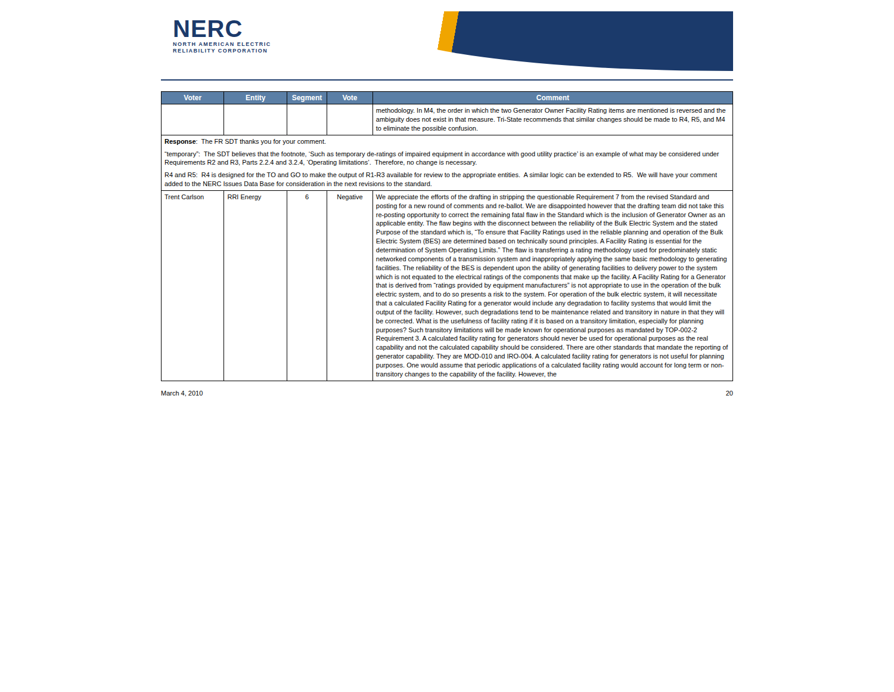NERC
NORTH AMERICAN ELECTRIC
RELIABILITY CORPORATION
| Voter | Entity | Segment | Vote | Comment |
| --- | --- | --- | --- | --- |
| | | | | methodology. In M4, the order in which the two Generator Owner Facility Rating items are mentioned is reversed and the ambiguity does not exist in that measure. Tri-State recommends that similar changes should be made to R4, R5, and M4 to eliminate the possible confusion. |
| Response : The FR SDT thanks you for your comment. “temporary”: The SDT believes that the footnote, ‘Such as temporary de-ratings of impaired equipment in accordance with good utility practice’ is an example of what may be considered under Requirements R2 and R3, Parts 2.2.4 and 3.2.4, ‘Operating limitations’. Therefore, no change is necessary. R4 and R5: R4 is designed for the TO and GO to make the output of R1-R3 available for review to the appropriate entities. A similar logic can be extended to R5. We will have your comment added to the NERC Issues Data Base for consideration in the next revisions to the standard. |
| Trent Carlson | RRI Energy | 6 | Negative | We appreciate the efforts of the drafting in stripping the questionable Requirement 7 from the revised Standard and posting for a new round of comments and re-ballot. We are disappointed however that the drafting team did not take this re-posting opportunity to correct the remaining fatal flaw in the Standard which is the inclusion of Generator Owner as an applicable entity. The flaw begins with the disconnect between the reliability of the Bulk Electric System and the stated Purpose of the standard which is, “To ensure that Facility Ratings used in the reliable planning and operation of the Bulk Electric System (BES) are determined based on technically sound principles. A Facility Rating is essential for the determination of System Operating Limits.” The flaw is transferring a rating methodology used for predominately static networked components of a transmission system and inappropriately applying the same basic methodology to generating facilities. The reliability of the BES is dependent upon the ability of generating facilities to delivery power to the system which is not equated to the electrical ratings of the components that make up the facility. A Facility Rating for a Generator that is derived from “ratings provided by equipment manufacturers” is not appropriate to use in the operation of the bulk electric system, and to do so presents a risk to the system. For operation of the bulk electric system, it will necessitate that a calculated Facility Rating for a generator would include any degradation to facility systems that would limit the output of the facility. However, such degradations tend to be maintenance related and transitory in nature in that they will be corrected. What is the usefulness of facility rating if it is based on a transitory limitation, especially for planning purposes? Such transitory limitations will be made known for operational purposes as mandated by TOP-002-2 Requirement 3. A calculated facility rating for generators should never be used for operational purposes as the real capability and not the calculated capability should be considered. There are other standards that mandate the reporting of generator capability. They are MOD-010 and IRO-004. A calculated facility rating for generators is not useful for planning purposes. One would assume that periodic applications of a calculated facility rating would account for long term or non-transitory changes to the capability of the facility. However, the |
March 4, 2010
20